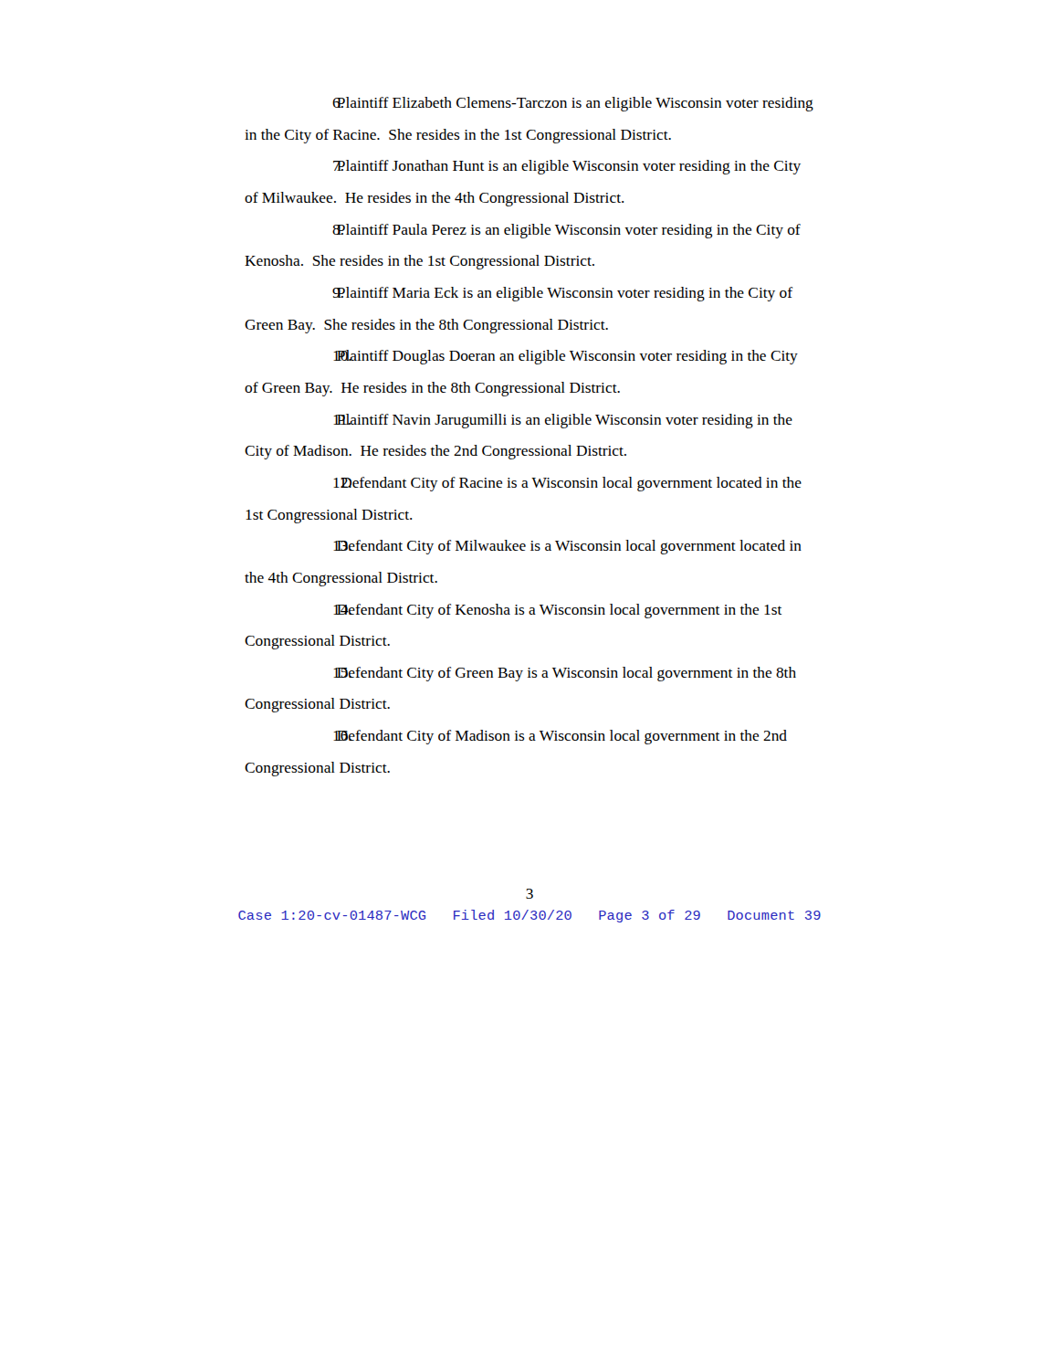6. Plaintiff Elizabeth Clemens-Tarczon is an eligible Wisconsin voter residing in the City of Racine. She resides in the 1st Congressional District.
7. Plaintiff Jonathan Hunt is an eligible Wisconsin voter residing in the City of Milwaukee. He resides in the 4th Congressional District.
8. Plaintiff Paula Perez is an eligible Wisconsin voter residing in the City of Kenosha. She resides in the 1st Congressional District.
9. Plaintiff Maria Eck is an eligible Wisconsin voter residing in the City of Green Bay. She resides in the 8th Congressional District.
10. Plaintiff Douglas Doeran an eligible Wisconsin voter residing in the City of Green Bay. He resides in the 8th Congressional District.
11. Plaintiff Navin Jarugumilli is an eligible Wisconsin voter residing in the City of Madison. He resides the 2nd Congressional District.
12. Defendant City of Racine is a Wisconsin local government located in the 1st Congressional District.
13. Defendant City of Milwaukee is a Wisconsin local government located in the 4th Congressional District.
14. Defendant City of Kenosha is a Wisconsin local government in the 1st Congressional District.
15. Defendant City of Green Bay is a Wisconsin local government in the 8th Congressional District.
16. Defendant City of Madison is a Wisconsin local government in the 2nd Congressional District.
3
Case 1:20-cv-01487-WCG Filed 10/30/20 Page 3 of 29 Document 39